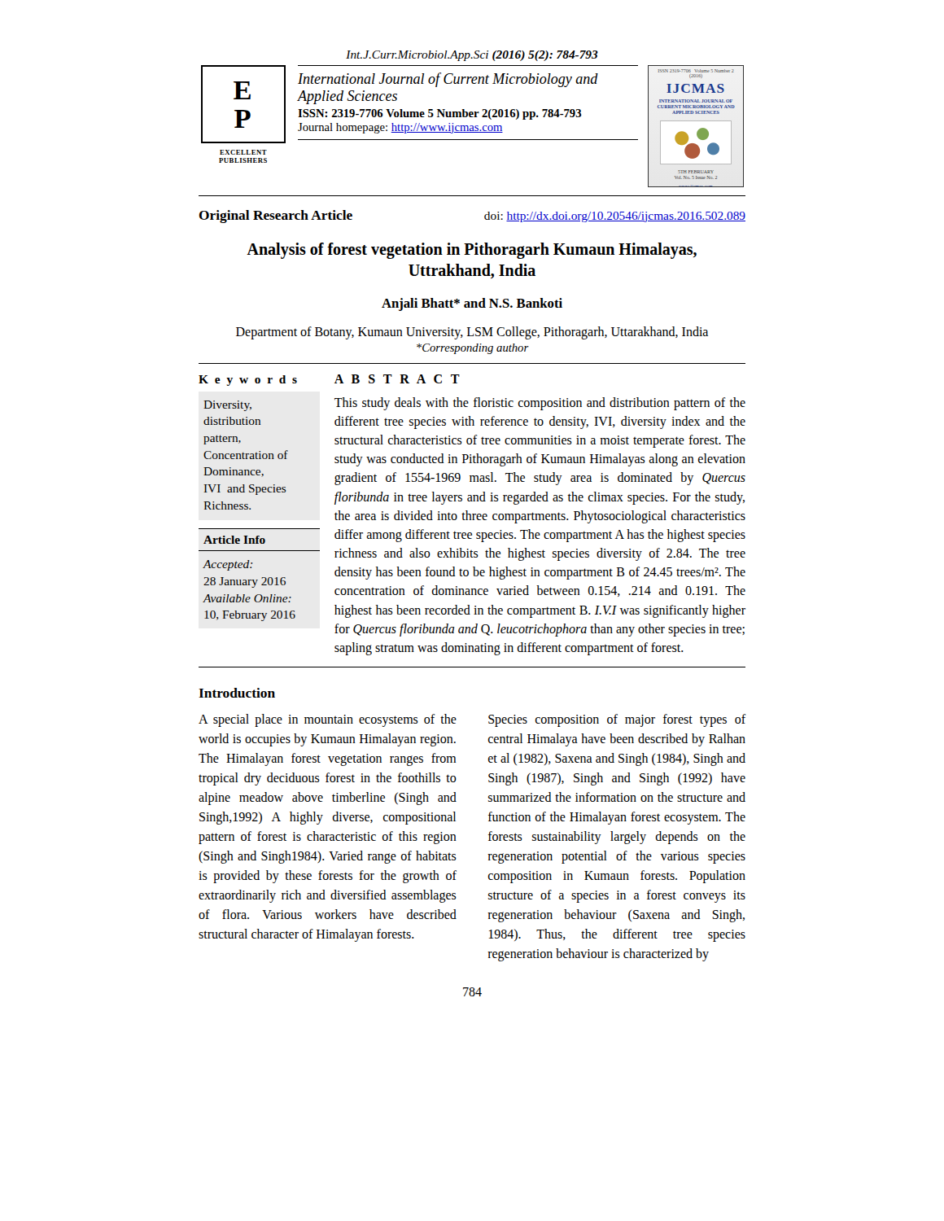Int.J.Curr.Microbiol.App.Sci (2016) 5(2): 784-793
E
P
EXCELLENT
PUBLISHERS
International Journal of Current Microbiology and Applied Sciences
ISSN: 2319-7706 Volume 5 Number 2(2016) pp. 784-793
Journal homepage: http://www.ijcmas.com
ISSN 2319-7706 Volume 5 Number 2 (2016)
IJCMAS
INTERNATIONAL JOURNAL OF
CURRENT MICROBIOLOGY AND
APPLIED SCIENCES
5TH FEBRUARY
Vol. No. 5 Issue No. 2
www.ijcmas.com
Original Research Article doi: http://dx.doi.org/10.20546/ijcmas.2016.502.089
Analysis of forest vegetation in Pithoragarh Kumaun Himalayas,
Uttrakhand, India
Anjali Bhatt* and N.S. Bankoti
Department of Botany, Kumaun University, LSM College, Pithoragarh, Uttarakhand, India
*Corresponding author
K e y w o r d s
Diversity,
distribution
pattern,
Concentration of
Dominance,
IVI and Species
Richness.
Article Info
Accepted:
28 January 2016
Available Online:
10, February 2016
A B S T R A C T
This study deals with the floristic composition and distribution pattern of the different tree species with reference to density, IVI, diversity index and the structural characteristics of tree communities in a moist temperate forest. The study was conducted in Pithoragarh of Kumaun Himalayas along an elevation gradient of 1554-1969 masl. The study area is dominated by Quercus floribunda in tree layers and is regarded as the climax species. For the study, the area is divided into three compartments. Phytosociological characteristics differ among different tree species. The compartment A has the highest species richness and also exhibits the highest species diversity of 2.84. The tree density has been found to be highest in compartment B of 24.45 trees/m². The concentration of dominance varied between 0.154, .214 and 0.191. The highest has been recorded in the compartment B. I.V.I was significantly higher for Quercus floribunda and Q. leucotrichophora than any other species in tree; sapling stratum was dominating in different compartment of forest.
Introduction
A special place in mountain ecosystems of the world is occupies by Kumaun Himalayan region. The Himalayan forest vegetation ranges from tropical dry deciduous forest in the foothills to alpine meadow above timberline (Singh and Singh,1992) A highly diverse, compositional pattern of forest is characteristic of this region (Singh and Singh1984). Varied range of habitats is provided by these forests for the growth of extraordinarily rich and diversified assemblages of flora. Various workers have described structural character of Himalayan forests.
Species composition of major forest types of central Himalaya have been described by Ralhan et al (1982), Saxena and Singh (1984), Singh and Singh (1987), Singh and Singh (1992) have summarized the information on the structure and function of the Himalayan forest ecosystem. The forests sustainability largely depends on the regeneration potential of the various species composition in Kumaun forests. Population structure of a species in a forest conveys its regeneration behaviour (Saxena and Singh, 1984). Thus, the different tree species regeneration behaviour is characterized by
784